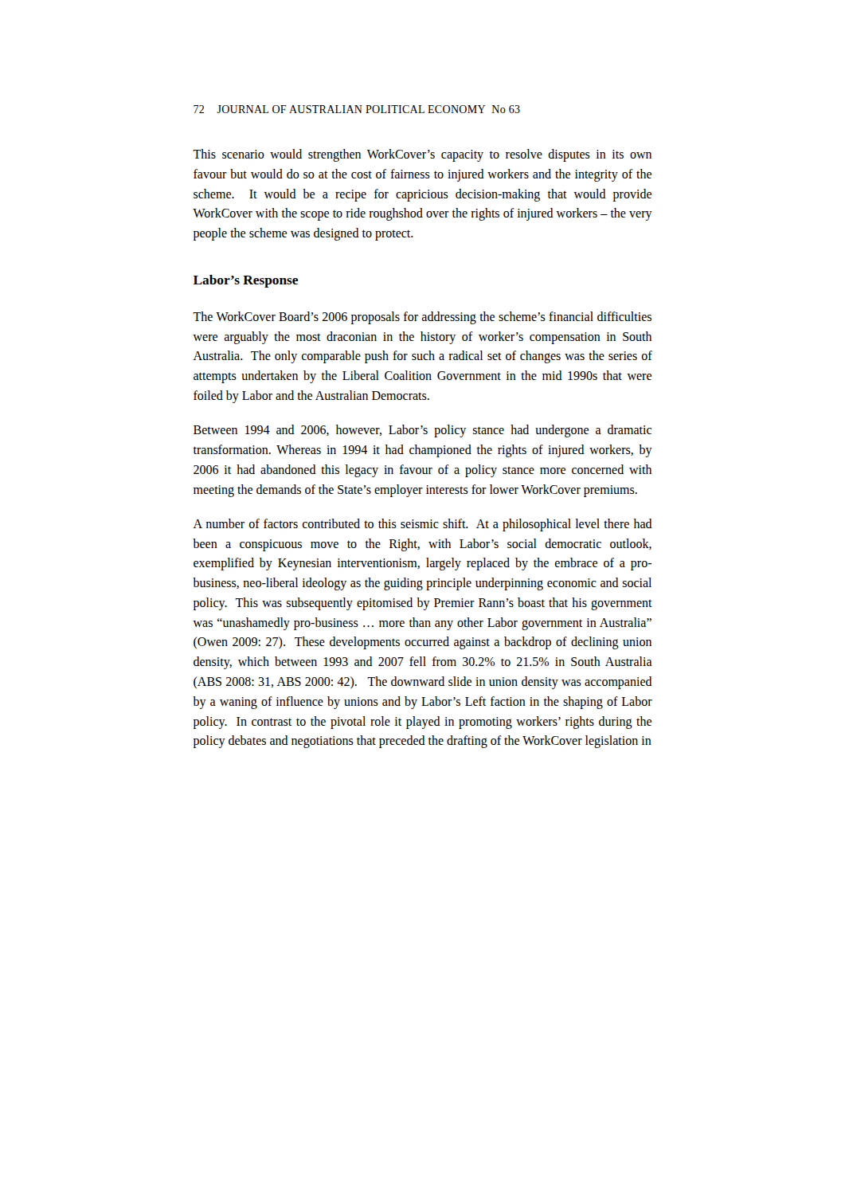72 JOURNAL OF AUSTRALIAN POLITICAL ECONOMY No 63
This scenario would strengthen WorkCover’s capacity to resolve disputes in its own favour but would do so at the cost of fairness to injured workers and the integrity of the scheme. It would be a recipe for capricious decision-making that would provide WorkCover with the scope to ride roughshod over the rights of injured workers – the very people the scheme was designed to protect.
Labor’s Response
The WorkCover Board’s 2006 proposals for addressing the scheme’s financial difficulties were arguably the most draconian in the history of worker’s compensation in South Australia. The only comparable push for such a radical set of changes was the series of attempts undertaken by the Liberal Coalition Government in the mid 1990s that were foiled by Labor and the Australian Democrats.
Between 1994 and 2006, however, Labor’s policy stance had undergone a dramatic transformation. Whereas in 1994 it had championed the rights of injured workers, by 2006 it had abandoned this legacy in favour of a policy stance more concerned with meeting the demands of the State’s employer interests for lower WorkCover premiums.
A number of factors contributed to this seismic shift. At a philosophical level there had been a conspicuous move to the Right, with Labor’s social democratic outlook, exemplified by Keynesian interventionism, largely replaced by the embrace of a pro-business, neo-liberal ideology as the guiding principle underpinning economic and social policy. This was subsequently epitomised by Premier Rann’s boast that his government was “unashamedly pro-business … more than any other Labor government in Australia” (Owen 2009: 27). These developments occurred against a backdrop of declining union density, which between 1993 and 2007 fell from 30.2% to 21.5% in South Australia (ABS 2008: 31, ABS 2000: 42). The downward slide in union density was accompanied by a waning of influence by unions and by Labor’s Left faction in the shaping of Labor policy. In contrast to the pivotal role it played in promoting workers’ rights during the policy debates and negotiations that preceded the drafting of the WorkCover legislation in